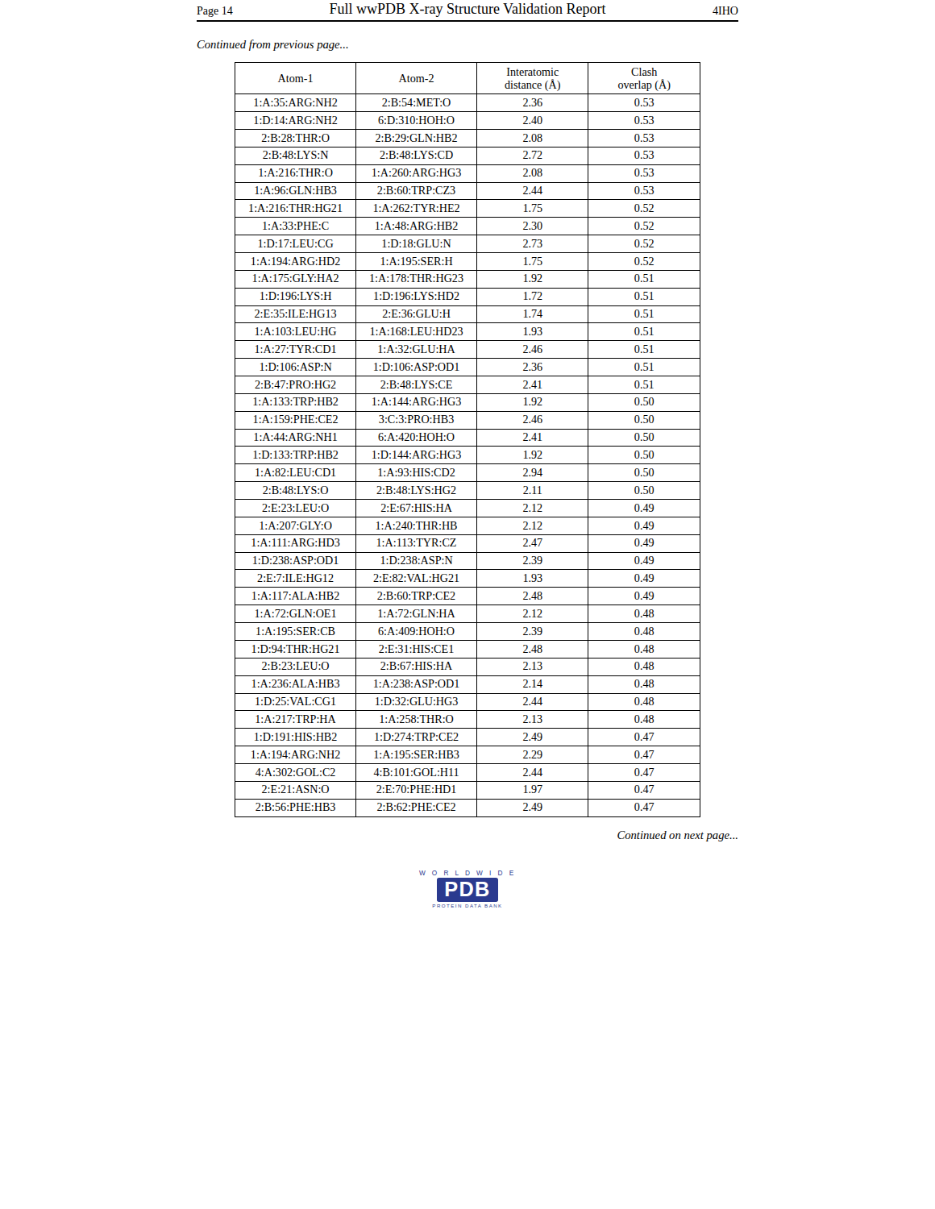Page 14
Full wwPDB X-ray Structure Validation Report
4IHO
Continued from previous page...
| Atom-1 | Atom-2 | Interatomic distance (Å) | Clash overlap (Å) |
| --- | --- | --- | --- |
| 1:A:35:ARG:NH2 | 2:B:54:MET:O | 2.36 | 0.53 |
| 1:D:14:ARG:NH2 | 6:D:310:HOH:O | 2.40 | 0.53 |
| 2:B:28:THR:O | 2:B:29:GLN:HB2 | 2.08 | 0.53 |
| 2:B:48:LYS:N | 2:B:48:LYS:CD | 2.72 | 0.53 |
| 1:A:216:THR:O | 1:A:260:ARG:HG3 | 2.08 | 0.53 |
| 1:A:96:GLN:HB3 | 2:B:60:TRP:CZ3 | 2.44 | 0.53 |
| 1:A:216:THR:HG21 | 1:A:262:TYR:HE2 | 1.75 | 0.52 |
| 1:A:33:PHE:C | 1:A:48:ARG:HB2 | 2.30 | 0.52 |
| 1:D:17:LEU:CG | 1:D:18:GLU:N | 2.73 | 0.52 |
| 1:A:194:ARG:HD2 | 1:A:195:SER:H | 1.75 | 0.52 |
| 1:A:175:GLY:HA2 | 1:A:178:THR:HG23 | 1.92 | 0.51 |
| 1:D:196:LYS:H | 1:D:196:LYS:HD2 | 1.72 | 0.51 |
| 2:E:35:ILE:HG13 | 2:E:36:GLU:H | 1.74 | 0.51 |
| 1:A:103:LEU:HG | 1:A:168:LEU:HD23 | 1.93 | 0.51 |
| 1:A:27:TYR:CD1 | 1:A:32:GLU:HA | 2.46 | 0.51 |
| 1:D:106:ASP:N | 1:D:106:ASP:OD1 | 2.36 | 0.51 |
| 2:B:47:PRO:HG2 | 2:B:48:LYS:CE | 2.41 | 0.51 |
| 1:A:133:TRP:HB2 | 1:A:144:ARG:HG3 | 1.92 | 0.50 |
| 1:A:159:PHE:CE2 | 3:C:3:PRO:HB3 | 2.46 | 0.50 |
| 1:A:44:ARG:NH1 | 6:A:420:HOH:O | 2.41 | 0.50 |
| 1:D:133:TRP:HB2 | 1:D:144:ARG:HG3 | 1.92 | 0.50 |
| 1:A:82:LEU:CD1 | 1:A:93:HIS:CD2 | 2.94 | 0.50 |
| 2:B:48:LYS:O | 2:B:48:LYS:HG2 | 2.11 | 0.50 |
| 2:E:23:LEU:O | 2:E:67:HIS:HA | 2.12 | 0.49 |
| 1:A:207:GLY:O | 1:A:240:THR:HB | 2.12 | 0.49 |
| 1:A:111:ARG:HD3 | 1:A:113:TYR:CZ | 2.47 | 0.49 |
| 1:D:238:ASP:OD1 | 1:D:238:ASP:N | 2.39 | 0.49 |
| 2:E:7:ILE:HG12 | 2:E:82:VAL:HG21 | 1.93 | 0.49 |
| 1:A:117:ALA:HB2 | 2:B:60:TRP:CE2 | 2.48 | 0.49 |
| 1:A:72:GLN:OE1 | 1:A:72:GLN:HA | 2.12 | 0.48 |
| 1:A:195:SER:CB | 6:A:409:HOH:O | 2.39 | 0.48 |
| 1:D:94:THR:HG21 | 2:E:31:HIS:CE1 | 2.48 | 0.48 |
| 2:B:23:LEU:O | 2:B:67:HIS:HA | 2.13 | 0.48 |
| 1:A:236:ALA:HB3 | 1:A:238:ASP:OD1 | 2.14 | 0.48 |
| 1:D:25:VAL:CG1 | 1:D:32:GLU:HG3 | 2.44 | 0.48 |
| 1:A:217:TRP:HA | 1:A:258:THR:O | 2.13 | 0.48 |
| 1:D:191:HIS:HB2 | 1:D:274:TRP:CE2 | 2.49 | 0.47 |
| 1:A:194:ARG:NH2 | 1:A:195:SER:HB3 | 2.29 | 0.47 |
| 4:A:302:GOL:C2 | 4:B:101:GOL:H11 | 2.44 | 0.47 |
| 2:E:21:ASN:O | 2:E:70:PHE:HD1 | 1.97 | 0.47 |
| 2:B:56:PHE:HB3 | 2:B:62:PHE:CE2 | 2.49 | 0.47 |
Continued on next page...
W O R L D W I D E
PDB
PROTEIN DATA BANK